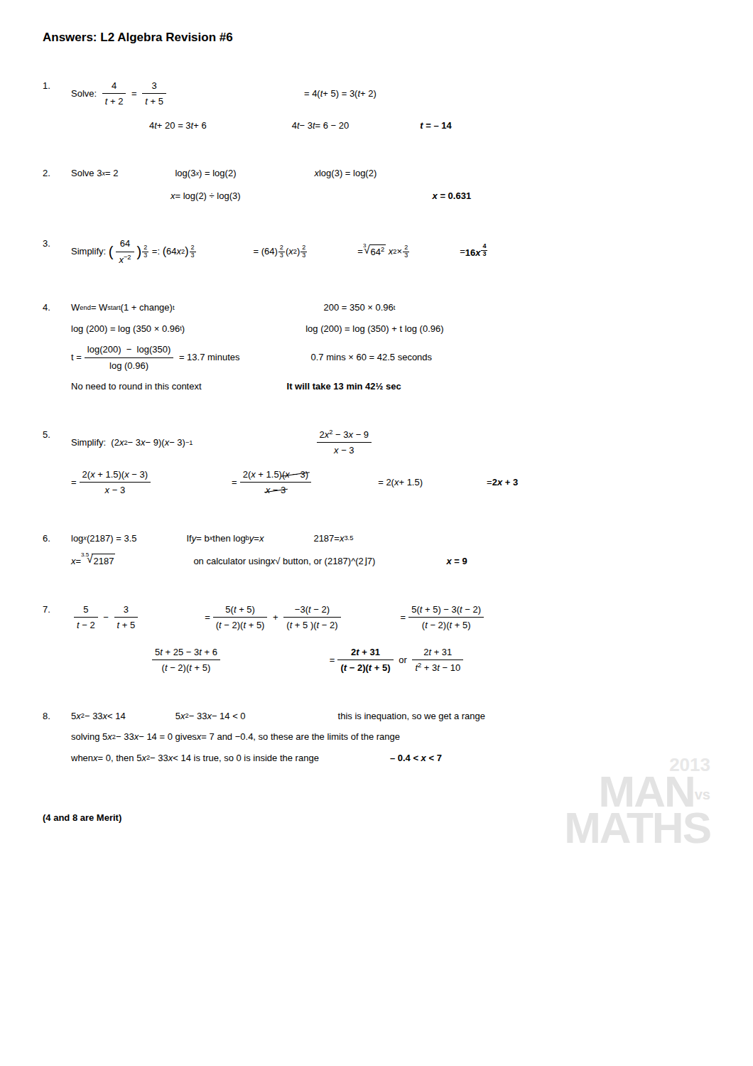Answers: L2 Algebra Revision #6
1.
Solve: 4 t + 2 = 3 t + 5
= 4(t + 5) = 3(t + 2)
4t + 20 = 3t + 6
4t − 3t = 6 − 20
t = – 14
2.
Solve 3x = 2
log(3x) = log(2)
x log(3) = log(2)
x = log(2) ÷ log(3)
x = 0.631
3.
Simplify: ( 64 x−2 )23 =: (64x2)23
= (64)23 (x2)23
= 3√642 x2 × 23
= 16x43
4.
Wend = Wstart (1 + change)t
200 = 350 × 0.96t
log (200) = log (350 × 0.96t)
log (200) = log (350) + t log (0.96)
t = log(200) − log(350) log (0.96) = 13.7 minutes
0.7 mins × 60 = 42.5 seconds
No need to round in this context
It will take 13 min 42½ sec
5.
Simplify: (2x2 − 3x − 9)(x − 3)−1
2x2 − 3x − 9 x − 3
= 2(x + 1.5)(x − 3) x − 3
= 2(x + 1.5)(x − 3) x − 3
= 2(x + 1.5)
= 2x + 3
6.
log x (2187) = 3.5
If y = bx then logby = x
2187= x3.5
x = 3.5√2187
on calculator using x√ button, or (2187)^(2⌋7)
x = 9
7.
5 t − 2 − 3 t + 5
= 5(t + 5)(t − 2)(t + 5) + −3(t − 2)(t + 5 )(t − 2)
= 5(t + 5) − 3(t − 2)(t − 2)(t + 5)
5t + 25 − 3t + 6(t − 2)(t + 5)
= 2t + 31(t − 2)(t + 5) or 2t + 31 t2 + 3t − 10
8.
5x2 − 33x < 14
5x2 − 33x − 14 < 0
this is inequation, so we get a range
solving 5x2 − 33x − 14 = 0 gives x = 7 and −0.4, so these are the limits of the range
when x = 0, then 5x2 − 33x < 14 is true, so 0 is inside the range
– 0.4 < x < 7
(4 and 8 are Merit)
2013
MANvs
MATHS